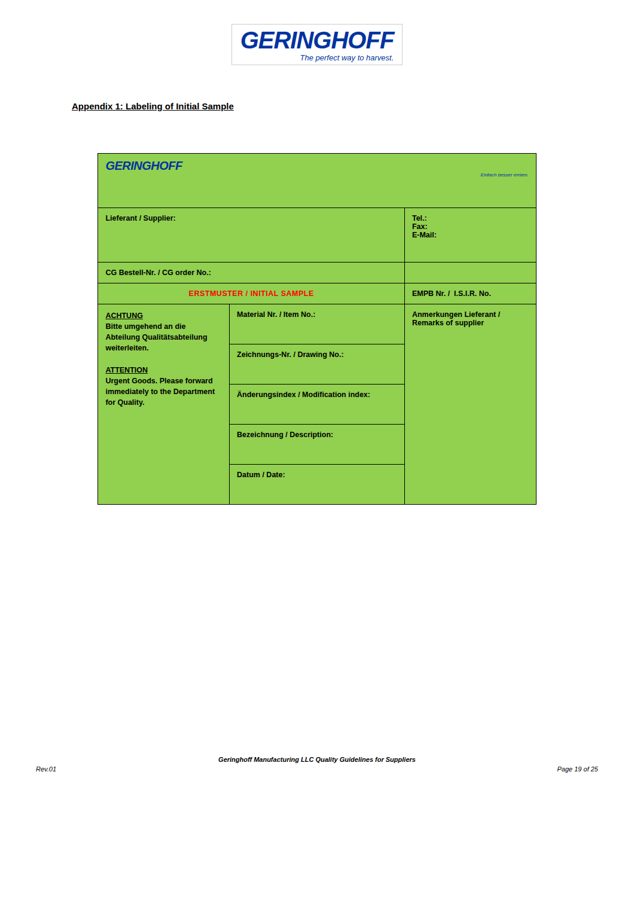GERINGHOFF
The perfect way to harvest.
Appendix 1: Labeling of Initial Sample
| GERINGHOFF Einfach besser ernten. |
| Lieferant / Supplier: | Tel.: Fax: E-Mail: |
| CG Bestell-Nr. / CG order No.: | |
| ERSTMUSTER / INITIAL SAMPLE | EMPB Nr. / I.S.I.R. No. |
| ACHTUNG Bitte umgehend an die Abteilung Qualitätsabteilung weiterleiten. ATTENTION Urgent Goods. Please forward immediately to the Department for Quality. | Material Nr. / Item No.: | Anmerkungen Lieferant / Remarks of supplier |
| Zeichnungs-Nr. / Drawing No.: |
| Änderungsindex / Modification index: |
| Bezeichnung / Description: |
| Datum / Date: |
Geringhoff Manufacturing LLC Quality Guidelines for Suppliers
Rev.01 Page 19 of 25